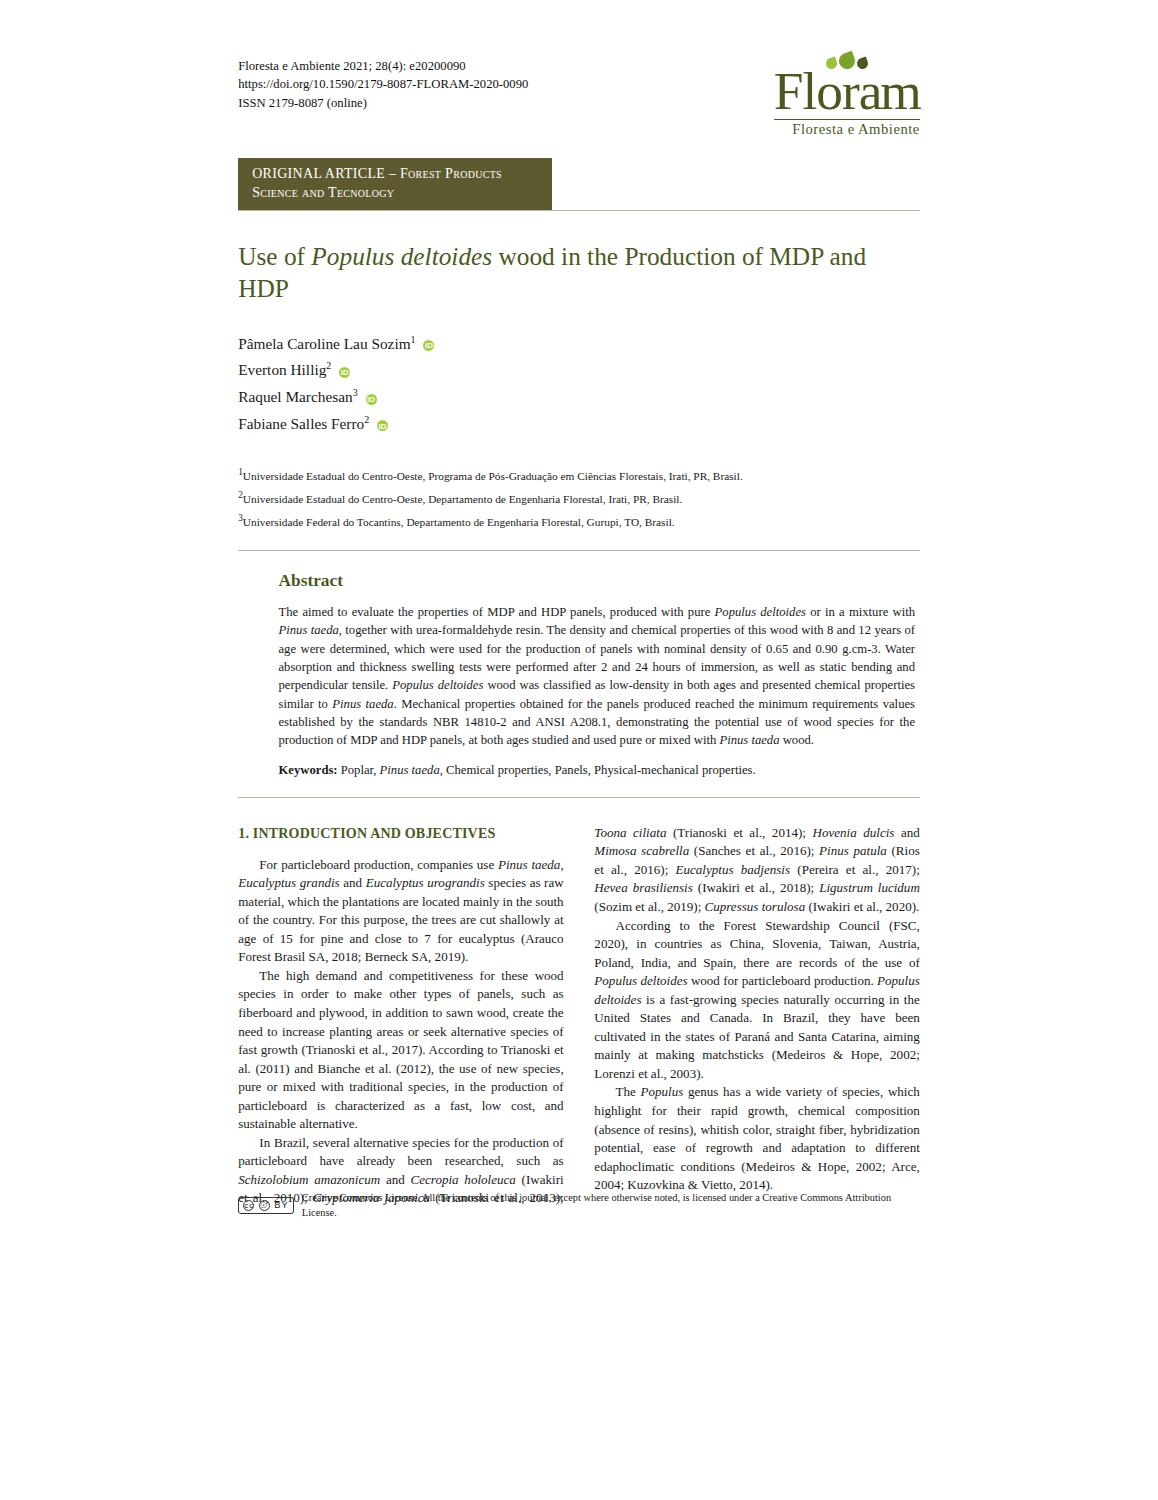Floresta e Ambiente 2021; 28(4): e20200090
https://doi.org/10.1590/2179-8087-FLORAM-2020-0090
ISSN 2179-8087 (online)
Floram Floresta e Ambiente
ORIGINAL ARTICLE – Forest Products Science and Tecnology
Use of Populus deltoides wood in the Production of MDP and HDP
Pâmela Caroline Lau Sozim1
Everton Hillig2
Raquel Marchesan3
Fabiane Salles Ferro2
1 Universidade Estadual do Centro-Oeste, Programa de Pós-Graduação em Ciências Florestais, Irati, PR, Brasil.
2 Universidade Estadual do Centro-Oeste, Departamento de Engenharia Florestal, Irati, PR, Brasil.
3 Universidade Federal do Tocantins, Departamento de Engenharia Florestal, Gurupi, TO, Brasil.
Abstract
The aimed to evaluate the properties of MDP and HDP panels, produced with pure Populus deltoides or in a mixture with Pinus taeda, together with urea-formaldehyde resin. The density and chemical properties of this wood with 8 and 12 years of age were determined, which were used for the production of panels with nominal density of 0.65 and 0.90 g.cm-3. Water absorption and thickness swelling tests were performed after 2 and 24 hours of immersion, as well as static bending and perpendicular tensile. Populus deltoides wood was classified as low-density in both ages and presented chemical properties similar to Pinus taeda. Mechanical properties obtained for the panels produced reached the minimum requirements values established by the standards NBR 14810-2 and ANSI A208.1, demonstrating the potential use of wood species for the production of MDP and HDP panels, at both ages studied and used pure or mixed with Pinus taeda wood.
Keywords: Poplar, Pinus taeda, Chemical properties, Panels, Physical-mechanical properties.
1. INTRODUCTION AND OBJECTIVES
For particleboard production, companies use Pinus taeda, Eucalyptus grandis and Eucalyptus urograndis species as raw material, which the plantations are located mainly in the south of the country. For this purpose, the trees are cut shallowly at age of 15 for pine and close to 7 for eucalyptus (Arauco Forest Brasil SA, 2018; Berneck SA, 2019).
The high demand and competitiveness for these wood species in order to make other types of panels, such as fiberboard and plywood, in addition to sawn wood, create the need to increase planting areas or seek alternative species of fast growth (Trianoski et al., 2017). According to Trianoski et al. (2011) and Bianche et al. (2012), the use of new species, pure or mixed with traditional species, in the production of particleboard is characterized as a fast, low cost, and sustainable alternative.
In Brazil, several alternative species for the production of particleboard have already been researched, such as Schizolobium amazonicum and Cecropia hololeuca (Iwakiri et al., 2010); Cryptomeria japonica (Trianoski et al., 2013); Toona ciliata (Trianoski et al., 2014); Hovenia dulcis and Mimosa scabrella (Sanches et al., 2016); Pinus patula (Rios et al., 2016); Eucalyptus badjensis (Pereira et al., 2017); Hevea brasiliensis (Iwakiri et al., 2018); Ligustrum lucidum (Sozim et al., 2019); Cupressus torulosa (Iwakiri et al., 2020).
According to the Forest Stewardship Council (FSC, 2020), in countries as China, Slovenia, Taiwan, Austria, Poland, India, and Spain, there are records of the use of Populus deltoides wood for particleboard production. Populus deltoides is a fast-growing species naturally occurring in the United States and Canada. In Brazil, they have been cultivated in the states of Paraná and Santa Catarina, aiming mainly at making matchsticks (Medeiros & Hope, 2002; Lorenzi et al., 2003).
The Populus genus has a wide variety of species, which highlight for their rapid growth, chemical composition (absence of resins), whitish color, straight fiber, hybridization potential, ease of regrowth and adaptation to different edaphoclimatic conditions (Medeiros & Hope, 2002; Arce, 2004; Kuzovkina & Vietto, 2014).
cc ☉ BY Creative Commons License. All the contents of this journal, except where otherwise noted, is licensed under a Creative Commons Attribution License.